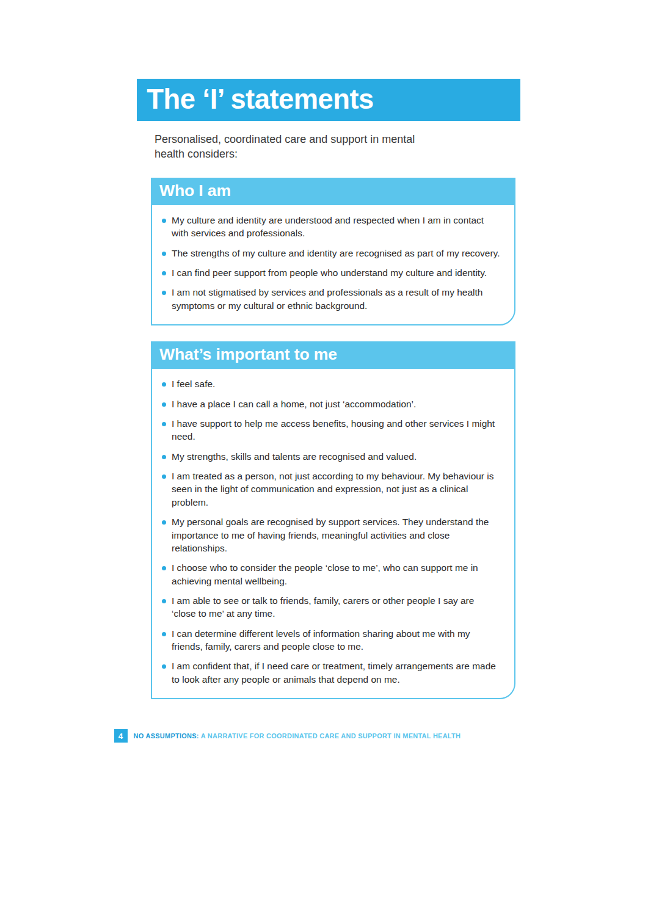The ‘I’ statements
Personalised, coordinated care and support in mental
health considers:
Who I am
My culture and identity are understood and respected when I am in contact with services and professionals.
The strengths of my culture and identity are recognised as part of my recovery.
I can find peer support from people who understand my culture and identity.
I am not stigmatised by services and professionals as a result of my health symptoms or my cultural or ethnic background.
What’s important to me
I feel safe.
I have a place I can call a home, not just ‘accommodation’.
I have support to help me access benefits, housing and other services I might need.
My strengths, skills and talents are recognised and valued.
I am treated as a person, not just according to my behaviour. My behaviour is seen in the light of communication and expression, not just as a clinical problem.
My personal goals are recognised by support services. They understand the importance to me of having friends, meaningful activities and close relationships.
I choose who to consider the people ‘close to me’, who can support me in achieving mental wellbeing.
I am able to see or talk to friends, family, carers or other people I say are ‘close to me’ at any time.
I can determine different levels of information sharing about me with my friends, family, carers and people close to me.
I am confident that, if I need care or treatment, timely arrangements are made to look after any people or animals that depend on me.
4
NO ASSUMPTIONS: A NARRATIVE FOR COORDINATED CARE AND SUPPORT IN MENTAL HEALTH